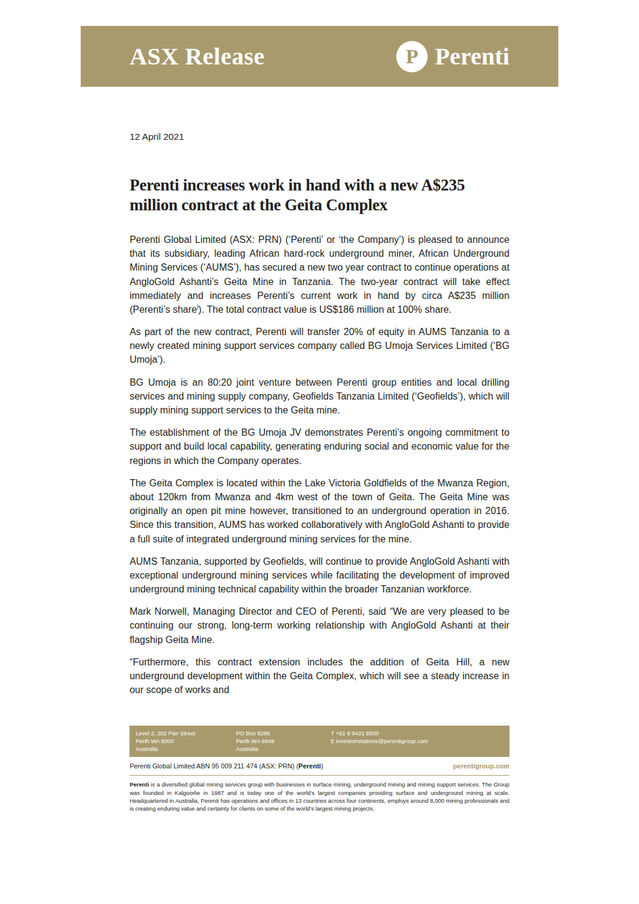ASX Release
P
Perenti
12 April 2021
Perenti increases work in hand with a new A$235 million contract at the Geita Complex
Perenti Global Limited (ASX: PRN) (‘Perenti’ or ‘the Company’) is pleased to announce that its subsidiary, leading African hard-rock underground miner, African Underground Mining Services (‘AUMS’), has secured a new two year contract to continue operations at AngloGold Ashanti’s Geita Mine in Tanzania. The two-year contract will take effect immediately and increases Perenti’s current work in hand by circa A$235 million (Perenti’s sharei). The total contract value is US$186 million at 100% share.
As part of the new contract, Perenti will transfer 20% of equity in AUMS Tanzania to a newly created mining support services company called BG Umoja Services Limited (‘BG Umoja’).
BG Umoja is an 80:20 joint venture between Perenti group entities and local drilling services and mining supply company, Geofields Tanzania Limited (‘Geofields’), which will supply mining support services to the Geita mine.
The establishment of the BG Umoja JV demonstrates Perenti’s ongoing commitment to support and build local capability, generating enduring social and economic value for the regions in which the Company operates.
The Geita Complex is located within the Lake Victoria Goldfields of the Mwanza Region, about 120km from Mwanza and 4km west of the town of Geita. The Geita Mine was originally an open pit mine however, transitioned to an underground operation in 2016. Since this transition, AUMS has worked collaboratively with AngloGold Ashanti to provide a full suite of integrated underground mining services for the mine.
AUMS Tanzania, supported by Geofields, will continue to provide AngloGold Ashanti with exceptional underground mining services while facilitating the development of improved underground mining technical capability within the broader Tanzanian workforce.
Mark Norwell, Managing Director and CEO of Perenti, said “We are very pleased to be continuing our strong, long-term working relationship with AngloGold Ashanti at their flagship Geita Mine.
“Furthermore, this contract extension includes the addition of Geita Hill, a new underground development within the Geita Complex, which will see a steady increase in our scope of works and
Level 2, 202 Pier Street
Perth WA 6000
Australia
PO Box 8286
Perth WA 6849
Australia
T +61 8 9421 6500
E investorrelations@perentigroup.com
Perenti Global Limited ABN 95 009 211 474 (ASX: PRN) (Perenti)
perentigroup.com
Perenti is a diversified global mining services group with businesses in surface mining, underground mining and mining support services. The Group was founded in Kalgoorlie in 1987 and is today one of the world’s largest companies providing surface and underground mining at scale. Headquartered in Australia, Perenti has operations and offices in 13 countries across four continents, employs around 8,000 mining professionals and is creating enduring value and certainty for clients on some of the world’s largest mining projects.